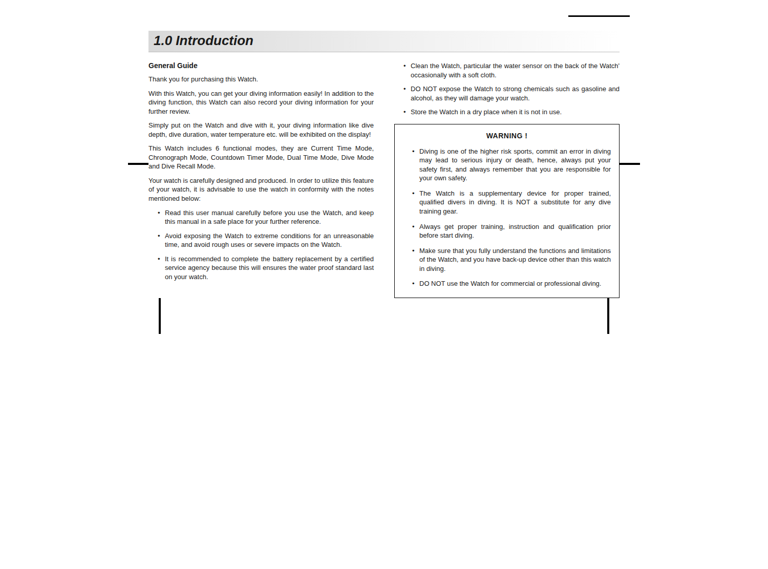1.0 Introduction
General Guide
Thank you for purchasing this Watch.
With this Watch, you can get your diving information easily! In addition to the diving function, this Watch can also record your diving information for your further review.
Simply put on the Watch and dive with it, your diving information like dive depth, dive duration, water temperature etc. will be exhibited on the display!
This Watch includes 6 functional modes, they are Current Time Mode, Chronograph Mode, Countdown Timer Mode, Dual Time Mode, Dive Mode and Dive Recall Mode.
Your watch is carefully designed and produced. In order to utilize this feature of your watch, it is advisable to use the watch in conformity with the notes mentioned below:
Read this user manual carefully before you use the Watch, and keep this manual in a safe place for your further reference.
Avoid exposing the Watch to extreme conditions for an unreasonable time, and avoid rough uses or severe impacts on the Watch.
It is recommended to complete the battery replacement by a certified service agency because this will ensures the water proof standard last on your watch.
Clean the Watch, particular the water sensor on the back of the Watch' occasionally with a soft cloth.
DO NOT expose the Watch to strong chemicals such as gasoline and alcohol, as they will damage your watch.
Store the Watch in a dry place when it is not in use.
WARNING !
Diving is one of the higher risk sports, commit an error in diving may lead to serious injury or death, hence, always put your safety first, and always remember that you are responsible for your own safety.
The Watch is a supplementary device for proper trained, qualified divers in diving. It is NOT a substitute for any dive training gear.
Always get proper training, instruction and qualification prior before start diving.
Make sure that you fully understand the functions and limitations of the Watch, and you have back-up device other than this watch in diving.
DO NOT use the Watch for commercial or professional diving.